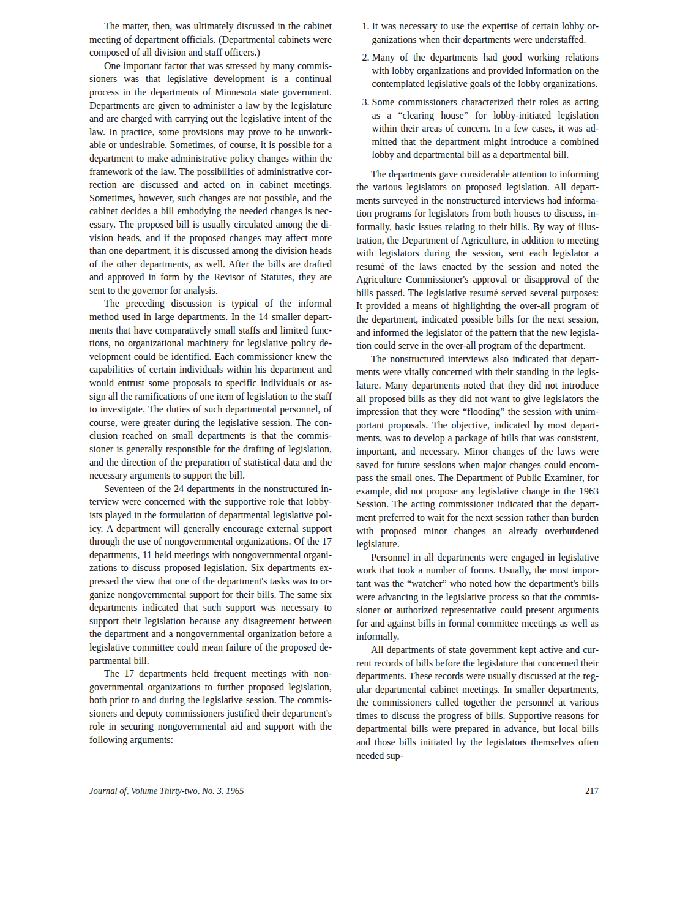The matter, then, was ultimately discussed in the cabinet meeting of department officials. (Departmental cabinets were composed of all division and staff officers.)
One important factor that was stressed by many commissioners was that legislative development is a continual process in the departments of Minnesota state government. Departments are given to administer a law by the legislature and are charged with carrying out the legislative intent of the law. In practice, some provisions may prove to be unworkable or undesirable. Sometimes, of course, it is possible for a department to make administrative policy changes within the framework of the law. The possibilities of administrative correction are discussed and acted on in cabinet meetings. Sometimes, however, such changes are not possible, and the cabinet decides a bill embodying the needed changes is necessary. The proposed bill is usually circulated among the division heads, and if the proposed changes may affect more than one department, it is discussed among the division heads of the other departments, as well. After the bills are drafted and approved in form by the Revisor of Statutes, they are sent to the governor for analysis.
The preceding discussion is typical of the informal method used in large departments. In the 14 smaller departments that have comparatively small staffs and limited functions, no organizational machinery for legislative policy development could be identified. Each commissioner knew the capabilities of certain individuals within his department and would entrust some proposals to specific individuals or assign all the ramifications of one item of legislation to the staff to investigate. The duties of such departmental personnel, of course, were greater during the legislative session. The conclusion reached on small departments is that the commissioner is generally responsible for the drafting of legislation, and the direction of the preparation of statistical data and the necessary arguments to support the bill.
Seventeen of the 24 departments in the nonstructured interview were concerned with the supportive role that lobbyists played in the formulation of departmental legislative policy. A department will generally encourage external support through the use of nongovernmental organizations. Of the 17 departments, 11 held meetings with nongovernmental organizations to discuss proposed legislation. Six departments expressed the view that one of the department's tasks was to organize nongovernmental support for their bills. The same six departments indicated that such support was necessary to support their legislation because any disagreement between the department and a nongovernmental organization before a legislative committee could mean failure of the proposed departmental bill.
The 17 departments held frequent meetings with nongovernmental organizations to further proposed legislation, both prior to and during the legislative session. The commissioners and deputy commissioners justified their department's role in securing nongovernmental aid and support with the following arguments:
It was necessary to use the expertise of certain lobby organizations when their departments were understaffed.
Many of the departments had good working relations with lobby organizations and provided information on the contemplated legislative goals of the lobby organizations.
Some commissioners characterized their roles as acting as a “clearing house” for lobby-initiated legislation within their areas of concern. In a few cases, it was admitted that the department might introduce a combined lobby and departmental bill as a departmental bill.
The departments gave considerable attention to informing the various legislators on proposed legislation. All departments surveyed in the nonstructured interviews had information programs for legislators from both houses to discuss, informally, basic issues relating to their bills. By way of illustration, the Department of Agriculture, in addition to meeting with legislators during the session, sent each legislator a resumé of the laws enacted by the session and noted the Agriculture Commissioner's approval or disapproval of the bills passed. The legislative resumé served several purposes: It provided a means of highlighting the over-all program of the department, indicated possible bills for the next session, and informed the legislator of the pattern that the new legislation could serve in the over-all program of the department.
The nonstructured interviews also indicated that departments were vitally concerned with their standing in the legislature. Many departments noted that they did not introduce all proposed bills as they did not want to give legislators the impression that they were “flooding” the session with unimportant proposals. The objective, indicated by most departments, was to develop a package of bills that was consistent, important, and necessary. Minor changes of the laws were saved for future sessions when major changes could encompass the small ones. The Department of Public Examiner, for example, did not propose any legislative change in the 1963 Session. The acting commissioner indicated that the department preferred to wait for the next session rather than burden with proposed minor changes an already overburdened legislature.
Personnel in all departments were engaged in legislative work that took a number of forms. Usually, the most important was the “watcher” who noted how the department's bills were advancing in the legislative process so that the commissioner or authorized representative could present arguments for and against bills in formal committee meetings as well as informally.
All departments of state government kept active and current records of bills before the legislature that concerned their departments. These records were usually discussed at the regular departmental cabinet meetings. In smaller departments, the commissioners called together the personnel at various times to discuss the progress of bills. Supportive reasons for departmental bills were prepared in advance, but local bills and those bills initiated by the legislators themselves often needed sup-
Journal of, Volume Thirty-two, No. 3, 1965 217